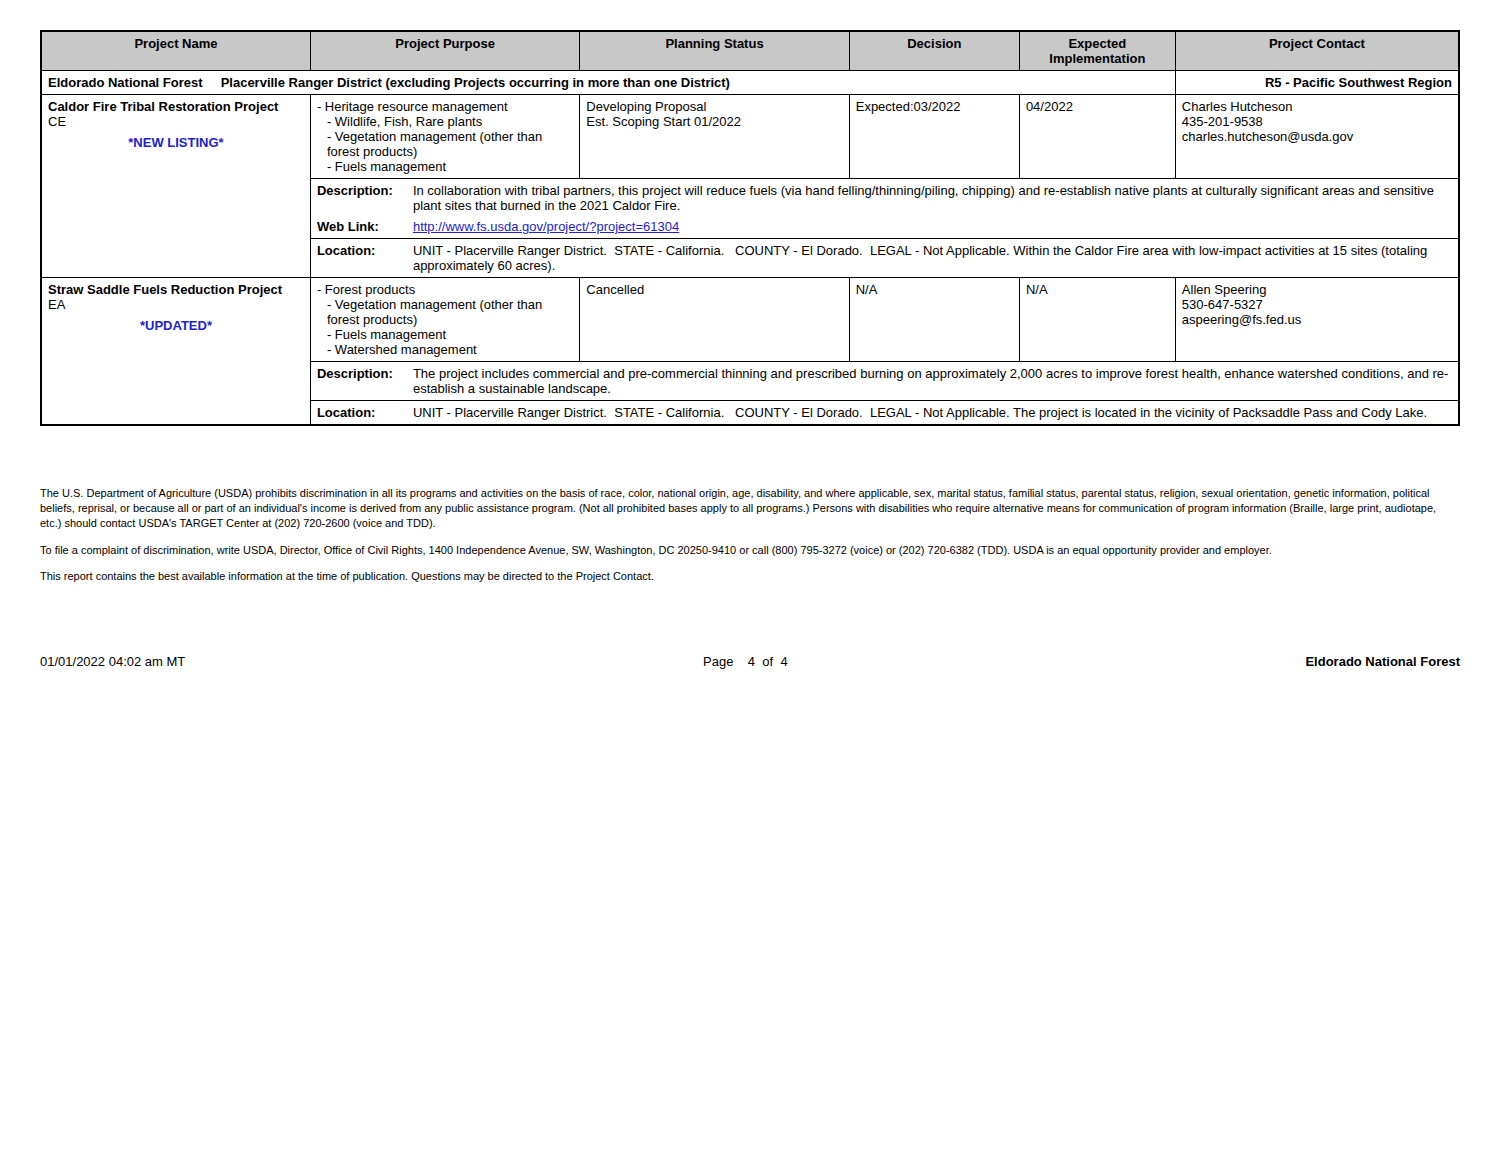| Project Name | Project Purpose | Planning Status | Decision | Expected Implementation | Project Contact |
| --- | --- | --- | --- | --- | --- |
| Eldorado National Forest Placerville Ranger District (excluding Projects occurring in more than one District) | R5 - Pacific Southwest Region |
| Caldor Fire Tribal Restoration Project CE *NEW LISTING* | - Heritage resource management - Wildlife, Fish, Rare plants - Vegetation management (other than forest products) - Fuels management | Developing Proposal Est. Scoping Start 01/2022 | Expected:03/2022 | 04/2022 | Charles Hutcheson 435-201-9538 charles.hutcheson@usda.gov |
| / Description: / In collaboration with tribal partners, this project will reduce fuels (via hand felling/thinning/piling, chipping) and re-establish native plants at culturally significant areas and sensitive plant sites that burned in the 2021 Caldor Fire. / / Web Link: / http://www.fs.usda.gov/project/?project=61304 / |
| / Location: / UNIT - Placerville Ranger District. STATE - California. COUNTY - El Dorado. LEGAL - Not Applicable. Within the Caldor Fire area with low-impact activities at 15 sites (totaling approximately 60 acres). / |
| Straw Saddle Fuels Reduction Project EA *UPDATED* | - Forest products - Vegetation management (other than forest products) - Fuels management - Watershed management | Cancelled | N/A | N/A | Allen Speering 530-647-5327 aspeering@fs.fed.us |
| / Description: / The project includes commercial and pre-commercial thinning and prescribed burning on approximately 2,000 acres to improve forest health, enhance watershed conditions, and re-establish a sustainable landscape. / |
| / Location: / UNIT - Placerville Ranger District. STATE - California. COUNTY - El Dorado. LEGAL - Not Applicable. The project is located in the vicinity of Packsaddle Pass and Cody Lake. / |
The U.S. Department of Agriculture (USDA) prohibits discrimination in all its programs and activities on the basis of race, color, national origin, age, disability, and where applicable, sex, marital status, familial status, parental status, religion, sexual orientation, genetic information, political beliefs, reprisal, or because all or part of an individual's income is derived from any public assistance program. (Not all prohibited bases apply to all programs.) Persons with disabilities who require alternative means for communication of program information (Braille, large print, audiotape, etc.) should contact USDA's TARGET Center at (202) 720-2600 (voice and TDD).
To file a complaint of discrimination, write USDA, Director, Office of Civil Rights, 1400 Independence Avenue, SW, Washington, DC 20250-9410 or call (800) 795-3272 (voice) or (202) 720-6382 (TDD). USDA is an equal opportunity provider and employer.
This report contains the best available information at the time of publication. Questions may be directed to the Project Contact.
01/01/2022 04:02 am MT Page 4 of 4 Eldorado National Forest